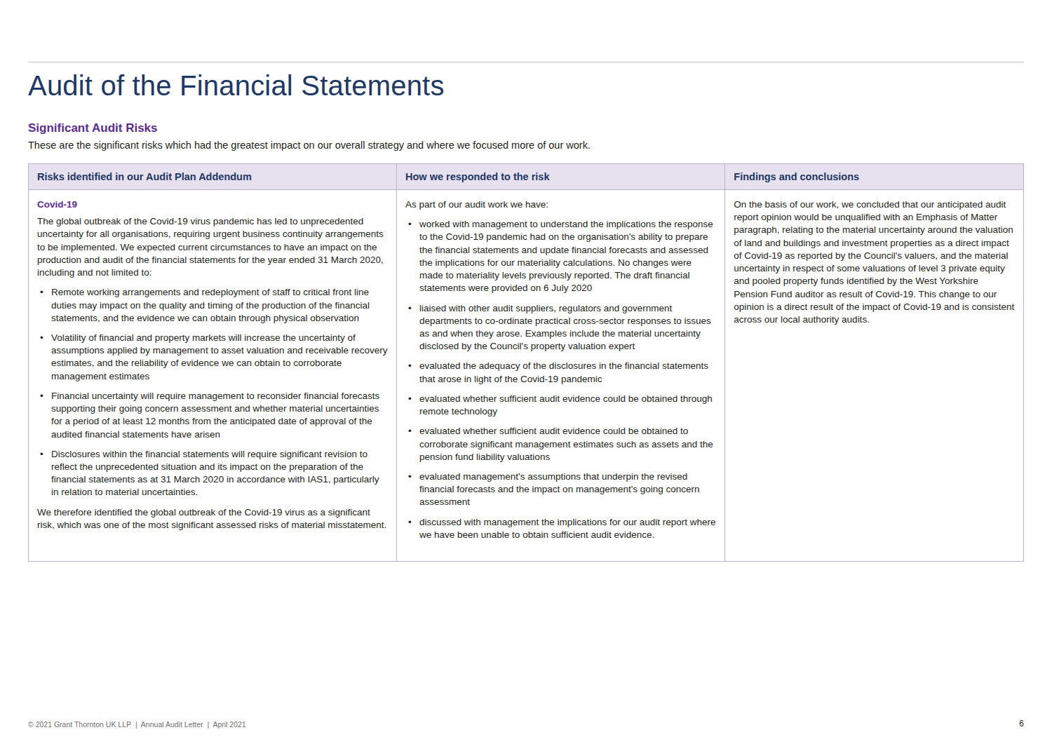Audit of the Financial Statements
Significant Audit Risks
These are the significant risks which had the greatest impact on our overall strategy and where we focused more of our work.
| Risks identified in our Audit Plan Addendum | How we responded to the risk | Findings and conclusions |
| --- | --- | --- |
| Covid-19 The global outbreak of the Covid-19 virus pandemic has led to unprecedented uncertainty for all organisations, requiring urgent business continuity arrangements to be implemented. We expected current circumstances to have an impact on the production and audit of the financial statements for the year ended 31 March 2020, including and not limited to: Remote working arrangements and redeployment of staff to critical front line duties may impact on the quality and timing of the production of the financial statements, and the evidence we can obtain through physical observation Volatility of financial and property markets will increase the uncertainty of assumptions applied by management to asset valuation and receivable recovery estimates, and the reliability of evidence we can obtain to corroborate management estimates Financial uncertainty will require management to reconsider financial forecasts supporting their going concern assessment and whether material uncertainties for a period of at least 12 months from the anticipated date of approval of the audited financial statements have arisen Disclosures within the financial statements will require significant revision to reflect the unprecedented situation and its impact on the preparation of the financial statements as at 31 March 2020 in accordance with IAS1, particularly in relation to material uncertainties. We therefore identified the global outbreak of the Covid-19 virus as a significant risk, which was one of the most significant assessed risks of material misstatement. | As part of our audit work we have: worked with management to understand the implications the response to the Covid-19 pandemic had on the organisation's ability to prepare the financial statements and update financial forecasts and assessed the implications for our materiality calculations. No changes were made to materiality levels previously reported. The draft financial statements were provided on 6 July 2020 liaised with other audit suppliers, regulators and government departments to co-ordinate practical cross-sector responses to issues as and when they arose. Examples include the material uncertainty disclosed by the Council's property valuation expert evaluated the adequacy of the disclosures in the financial statements that arose in light of the Covid-19 pandemic evaluated whether sufficient audit evidence could be obtained through remote technology evaluated whether sufficient audit evidence could be obtained to corroborate significant management estimates such as assets and the pension fund liability valuations evaluated management's assumptions that underpin the revised financial forecasts and the impact on management's going concern assessment discussed with management the implications for our audit report where we have been unable to obtain sufficient audit evidence. | On the basis of our work, we concluded that our anticipated audit report opinion would be unqualified with an Emphasis of Matter paragraph, relating to the material uncertainty around the valuation of land and buildings and investment properties as a direct impact of Covid-19 as reported by the Council's valuers, and the material uncertainty in respect of some valuations of level 3 private equity and pooled property funds identified by the West Yorkshire Pension Fund auditor as result of Covid-19. This change to our opinion is a direct result of the impact of Covid-19 and is consistent across our local authority audits. |
© 2021 Grant Thornton UK LLP | Annual Audit Letter | April 2021
6